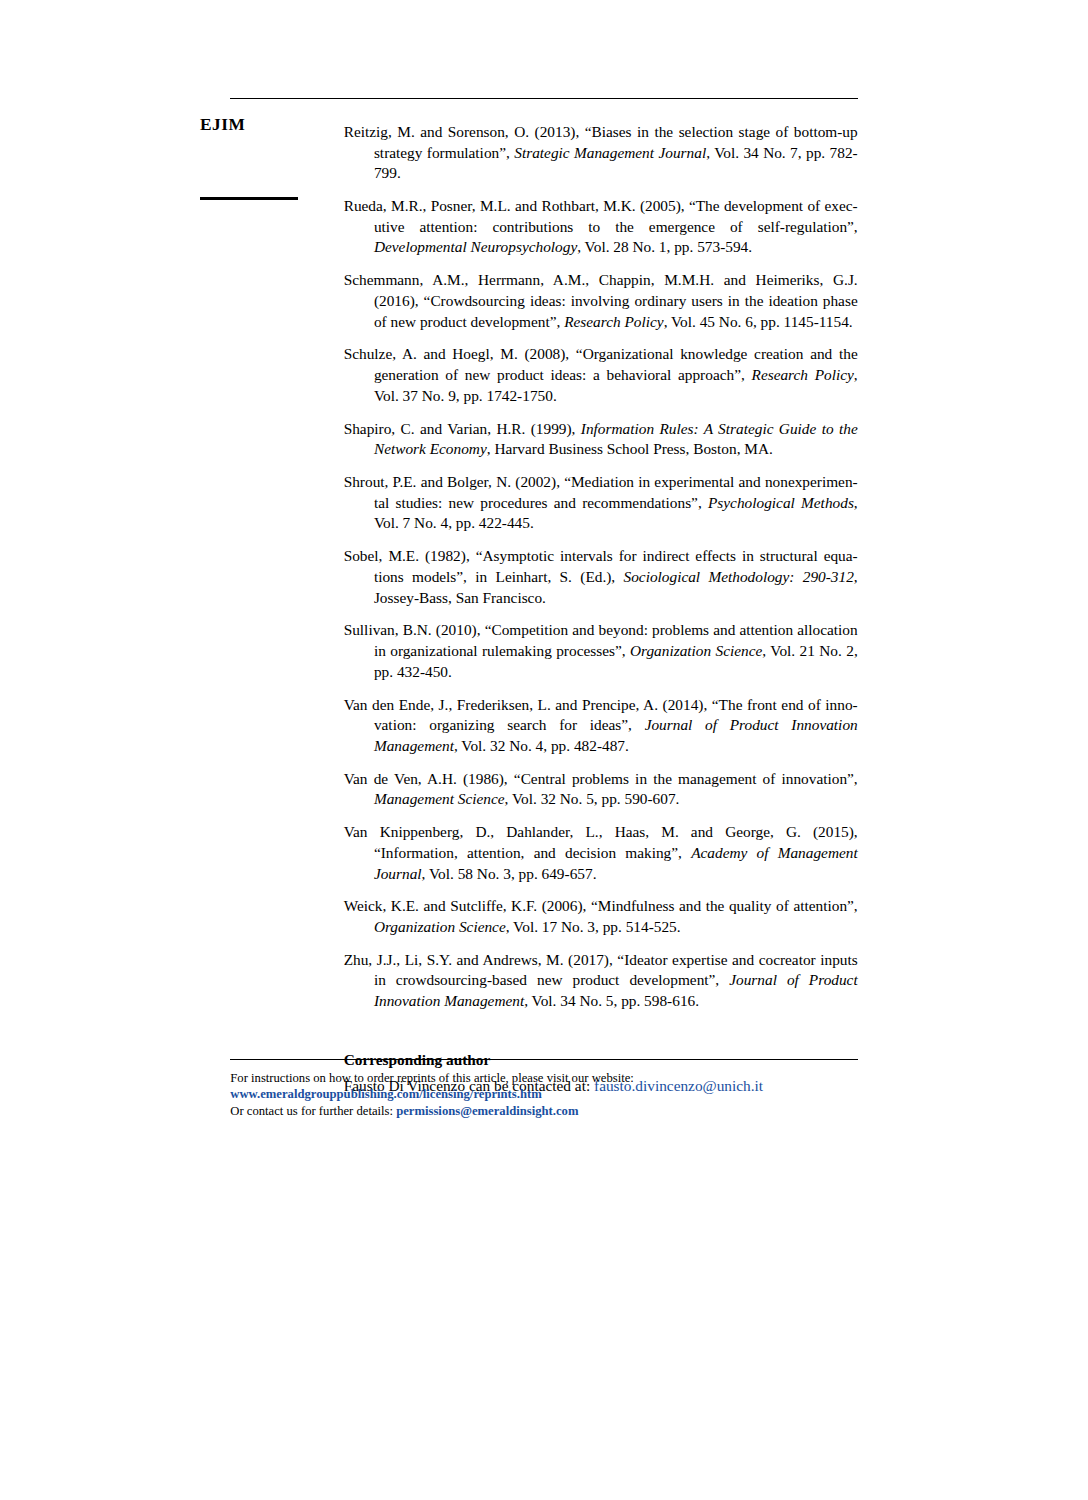EJIM
Reitzig, M. and Sorenson, O. (2013), “Biases in the selection stage of bottom-up strategy formulation”, Strategic Management Journal, Vol. 34 No. 7, pp. 782-799.
Rueda, M.R., Posner, M.L. and Rothbart, M.K. (2005), “The development of executive attention: contributions to the emergence of self-regulation”, Developmental Neuropsychology, Vol. 28 No. 1, pp. 573-594.
Schemmann, A.M., Herrmann, A.M., Chappin, M.M.H. and Heimeriks, G.J. (2016), “Crowdsourcing ideas: involving ordinary users in the ideation phase of new product development”, Research Policy, Vol. 45 No. 6, pp. 1145-1154.
Schulze, A. and Hoegl, M. (2008), “Organizational knowledge creation and the generation of new product ideas: a behavioral approach”, Research Policy, Vol. 37 No. 9, pp. 1742-1750.
Shapiro, C. and Varian, H.R. (1999), Information Rules: A Strategic Guide to the Network Economy, Harvard Business School Press, Boston, MA.
Shrout, P.E. and Bolger, N. (2002), “Mediation in experimental and nonexperimental studies: new procedures and recommendations”, Psychological Methods, Vol. 7 No. 4, pp. 422-445.
Sobel, M.E. (1982), “Asymptotic intervals for indirect effects in structural equations models”, in Leinhart, S. (Ed.), Sociological Methodology: 290-312, Jossey-Bass, San Francisco.
Sullivan, B.N. (2010), “Competition and beyond: problems and attention allocation in organizational rulemaking processes”, Organization Science, Vol. 21 No. 2, pp. 432-450.
Van den Ende, J., Frederiksen, L. and Prencipe, A. (2014), “The front end of innovation: organizing search for ideas”, Journal of Product Innovation Management, Vol. 32 No. 4, pp. 482-487.
Van de Ven, A.H. (1986), “Central problems in the management of innovation”, Management Science, Vol. 32 No. 5, pp. 590-607.
Van Knippenberg, D., Dahlander, L., Haas, M. and George, G. (2015), “Information, attention, and decision making”, Academy of Management Journal, Vol. 58 No. 3, pp. 649-657.
Weick, K.E. and Sutcliffe, K.F. (2006), “Mindfulness and the quality of attention”, Organization Science, Vol. 17 No. 3, pp. 514-525.
Zhu, J.J., Li, S.Y. and Andrews, M. (2017), “Ideator expertise and cocreator inputs in crowdsourcing-based new product development”, Journal of Product Innovation Management, Vol. 34 No. 5, pp. 598-616.
Corresponding author
Fausto Di Vincenzo can be contacted at: fausto.divincenzo@unich.it
For instructions on how to order reprints of this article, please visit our website:
www.emeraldgrouppublishing.com/licensing/reprints.htm
Or contact us for further details: permissions@emeraldinsight.com